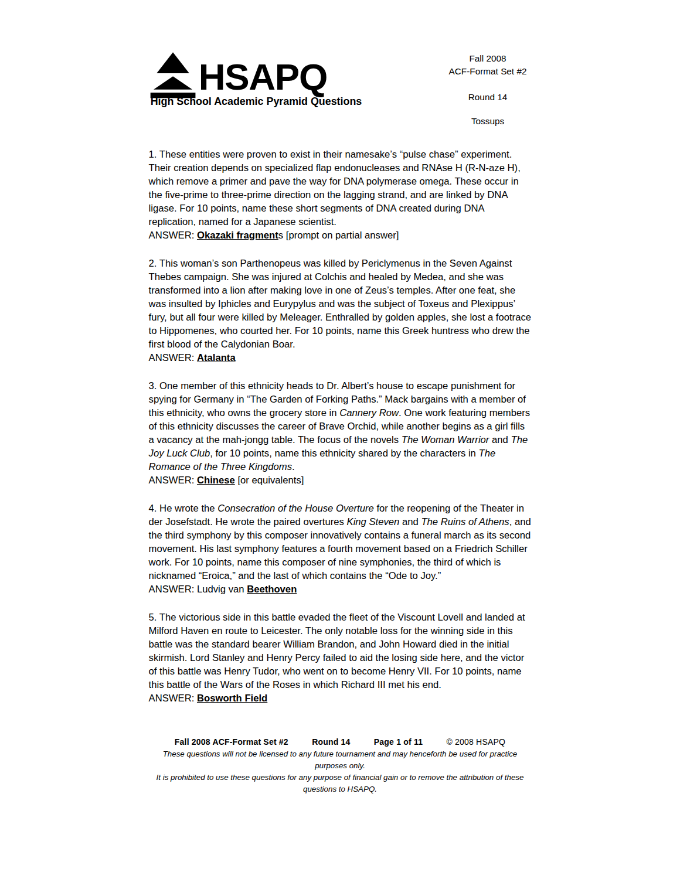HSAPQ High School Academic Pyramid Questions
Fall 2008
ACF-Format Set #2
Round 14
Tossups
1. These entities were proven to exist in their namesake’s “pulse chase” experiment. Their creation depends on specialized flap endonucleases and RNAse H (R-N-aze H), which remove a primer and pave the way for DNA polymerase omega. These occur in the five-prime to three-prime direction on the lagging strand, and are linked by DNA ligase. For 10 points, name these short segments of DNA created during DNA replication, named for a Japanese scientist.
ANSWER: Okazaki fragments [prompt on partial answer]
2. This woman’s son Parthenopeus was killed by Periclymenus in the Seven Against Thebes campaign. She was injured at Colchis and healed by Medea, and she was transformed into a lion after making love in one of Zeus’s temples. After one feat, she was insulted by Iphicles and Eurypylus and was the subject of Toxeus and Plexippus’ fury, but all four were killed by Meleager. Enthralled by golden apples, she lost a footrace to Hippomenes, who courted her. For 10 points, name this Greek huntress who drew the first blood of the Calydonian Boar.
ANSWER: Atalanta
3. One member of this ethnicity heads to Dr. Albert’s house to escape punishment for spying for Germany in “The Garden of Forking Paths.” Mack bargains with a member of this ethnicity, who owns the grocery store in Cannery Row. One work featuring members of this ethnicity discusses the career of Brave Orchid, while another begins as a girl fills a vacancy at the mah-jongg table. The focus of the novels The Woman Warrior and The Joy Luck Club, for 10 points, name this ethnicity shared by the characters in The Romance of the Three Kingdoms.
ANSWER: Chinese [or equivalents]
4. He wrote the Consecration of the House Overture for the reopening of the Theater in der Josefstadt. He wrote the paired overtures King Steven and The Ruins of Athens, and the third symphony by this composer innovatively contains a funeral march as its second movement. His last symphony features a fourth movement based on a Friedrich Schiller work. For 10 points, name this composer of nine symphonies, the third of which is nicknamed “Eroica,” and the last of which contains the “Ode to Joy.”
ANSWER: Ludvig van Beethoven
5. The victorious side in this battle evaded the fleet of the Viscount Lovell and landed at Milford Haven en route to Leicester. The only notable loss for the winning side in this battle was the standard bearer William Brandon, and John Howard died in the initial skirmish. Lord Stanley and Henry Percy failed to aid the losing side here, and the victor of this battle was Henry Tudor, who went on to become Henry VII. For 10 points, name this battle of the Wars of the Roses in which Richard III met his end.
ANSWER: Bosworth Field
Fall 2008 ACF-Format Set #2 Round 14 Page 1 of 11 © 2008 HSAPQ
These questions will not be licensed to any future tournament and may henceforth be used for practice purposes only.
It is prohibited to use these questions for any purpose of financial gain or to remove the attribution of these questions to HSAPQ.